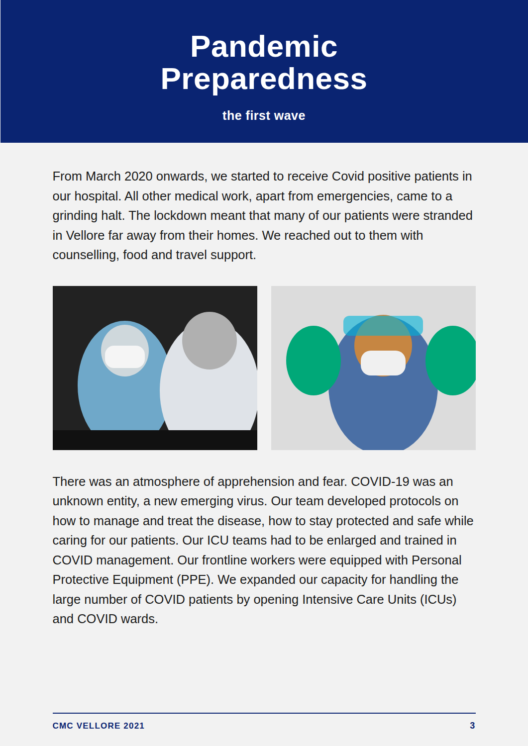Pandemic
Preparedness
the first wave
From March 2020 onwards, we started to receive Covid positive patients in our hospital. All other medical work, apart from emergencies, came to a grinding halt. The lockdown meant that many of our patients were stranded in Vellore far away from their homes. We reached out to them with counselling, food and travel support.
There was an atmosphere of apprehension and fear. COVID-19 was an unknown entity, a new emerging virus. Our team developed protocols on how to manage and treat the disease, how to stay protected and safe while caring for our patients. Our ICU teams had to be enlarged and trained in COVID management. Our frontline workers were equipped with Personal Protective Equipment (PPE). We expanded our capacity for handling the large number of COVID patients by opening Intensive Care Units (ICUs) and COVID wards.
CMC VELLORE 2021 3